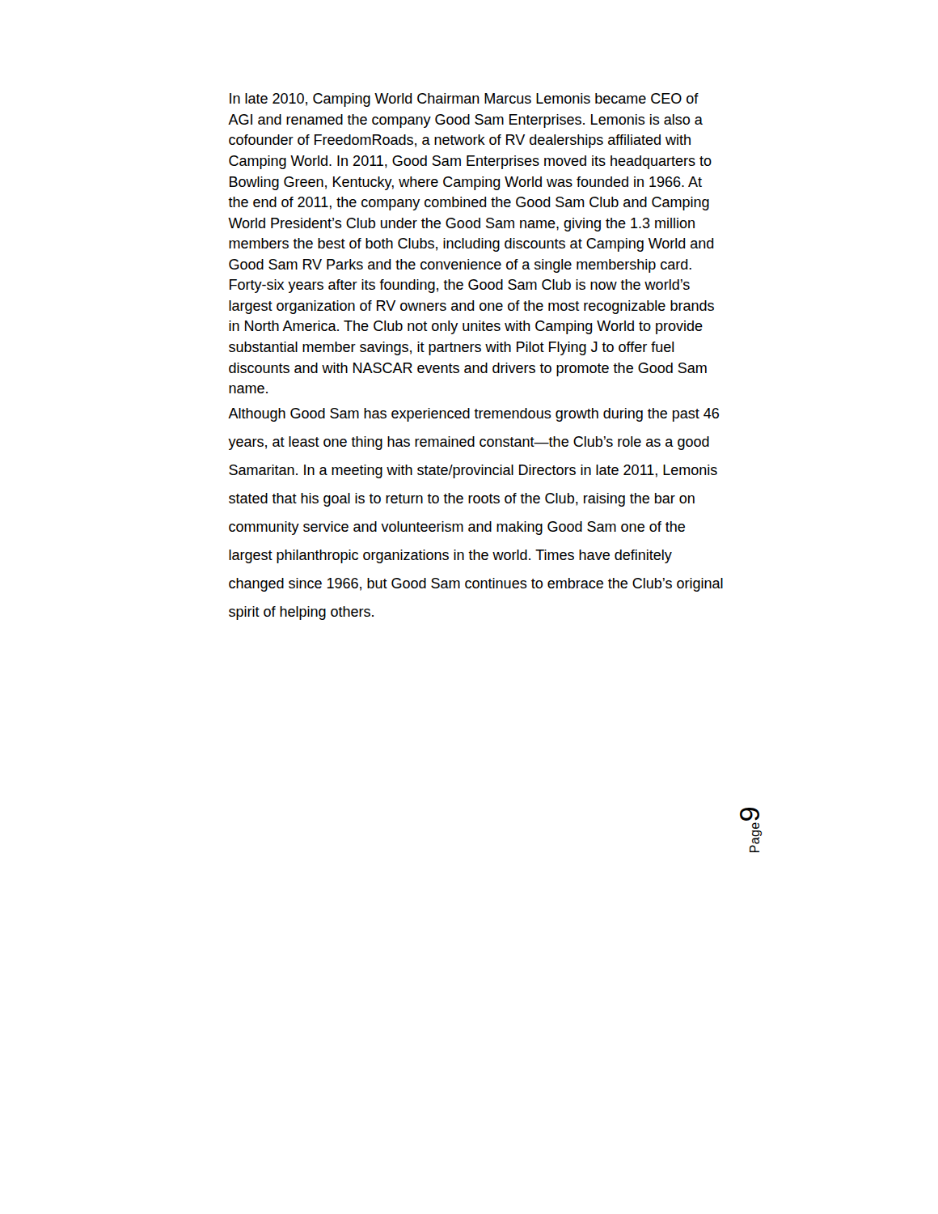In late 2010, Camping World Chairman Marcus Lemonis became CEO of AGI and renamed the company Good Sam Enterprises. Lemonis is also a cofounder of FreedomRoads, a network of RV dealerships affiliated with Camping World. In 2011, Good Sam Enterprises moved its headquarters to Bowling Green, Kentucky, where Camping World was founded in 1966. At the end of 2011, the company combined the Good Sam Club and Camping World President’s Club under the Good Sam name, giving the 1.3 million members the best of both Clubs, including discounts at Camping World and Good Sam RV Parks and the convenience of a single membership card. Forty-six years after its founding, the Good Sam Club is now the world’s largest organization of RV owners and one of the most recognizable brands in North America. The Club not only unites with Camping World to provide substantial member savings, it partners with Pilot Flying J to offer fuel discounts and with NASCAR events and drivers to promote the Good Sam name.
Although Good Sam has experienced tremendous growth during the past 46 years, at least one thing has remained constant—the Club’s role as a good Samaritan. In a meeting with state/provincial Directors in late 2011, Lemonis stated that his goal is to return to the roots of the Club, raising the bar on community service and volunteerism and making Good Sam one of the largest philanthropic organizations in the world. Times have definitely changed since 1966, but Good Sam continues to embrace the Club’s original spirit of helping others.
Page9